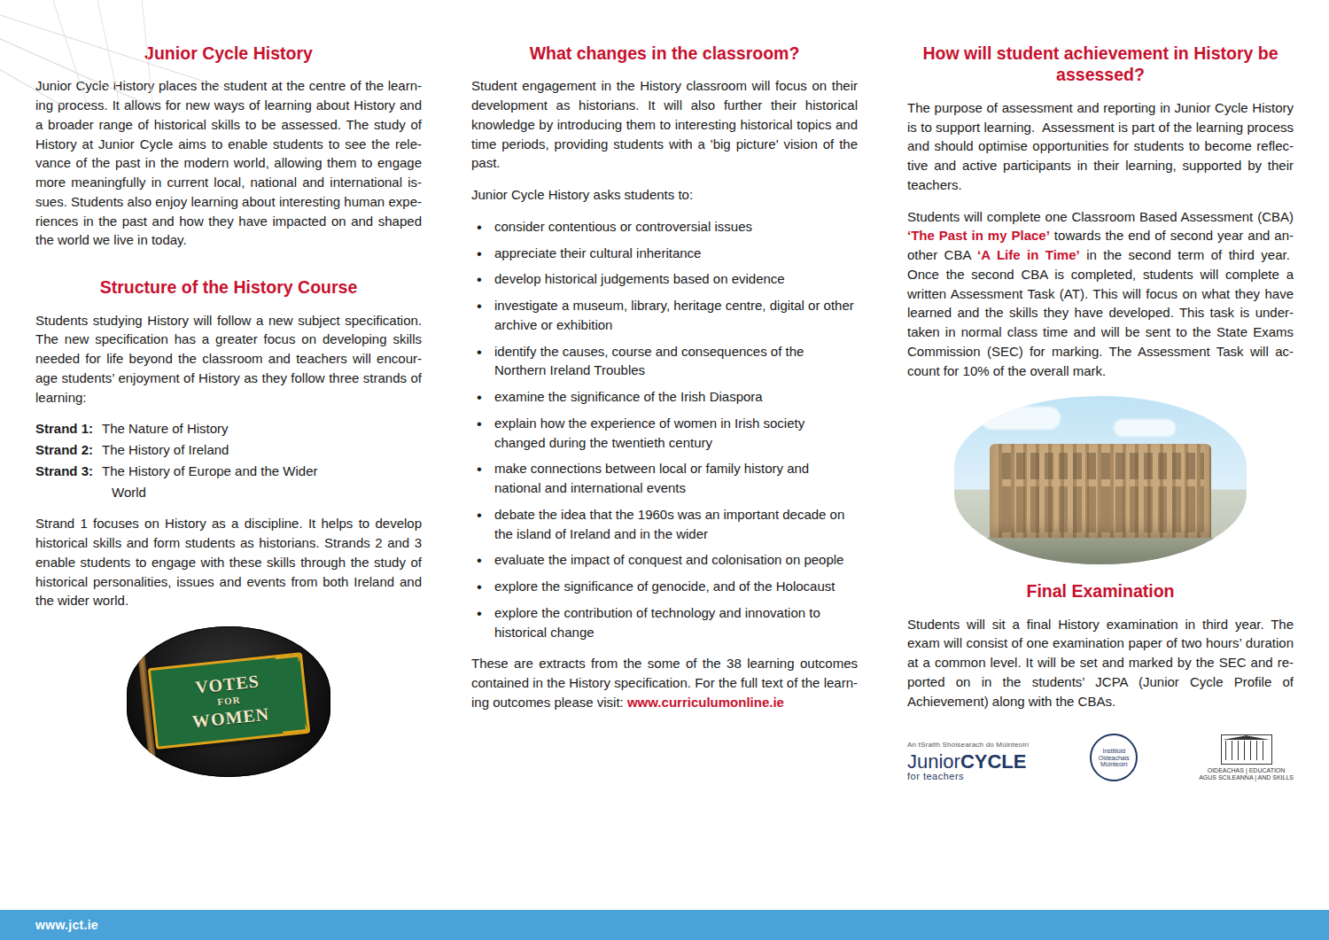Junior Cycle History
Junior Cycle History places the student at the centre of the learning process. It allows for new ways of learning about History and a broader range of historical skills to be assessed. The study of History at Junior Cycle aims to enable students to see the relevance of the past in the modern world, allowing them to engage more meaningfully in current local, national and international issues. Students also enjoy learning about interesting human experiences in the past and how they have impacted on and shaped the world we live in today.
Structure of the History Course
Students studying History will follow a new subject specification. The new specification has a greater focus on developing skills needed for life beyond the classroom and teachers will encourage students’ enjoyment of History as they follow three strands of learning:
Strand 1: The Nature of History
Strand 2: The History of Ireland
Strand 3: The History of Europe and the Wider
World
Strand 1 focuses on History as a discipline. It helps to develop historical skills and form students as historians. Strands 2 and 3 enable students to engage with these skills through the study of historical personalities, issues and events from both Ireland and the wider world.
VOTES FOR WOMEN
What changes in the classroom?
Student engagement in the History classroom will focus on their development as historians. It will also further their historical knowledge by introducing them to interesting historical topics and time periods, providing students with a 'big picture' vision of the past.
Junior Cycle History asks students to:
consider contentious or controversial issues
appreciate their cultural inheritance
develop historical judgements based on evidence
investigate a museum, library, heritage centre, digital or other archive or exhibition
identify the causes, course and consequences of the Northern Ireland Troubles
examine the significance of the Irish Diaspora
explain how the experience of women in Irish society changed during the twentieth century
make connections between local or family history and national and international events
debate the idea that the 1960s was an important decade on the island of Ireland and in the wider
evaluate the impact of conquest and colonisation on people
explore the significance of genocide, and of the Holocaust
explore the contribution of technology and innovation to historical change
These are extracts from the some of the 38 learning outcomes contained in the History specification. For the full text of the learning outcomes please visit: www.curriculumonline.ie
How will student achievement in History be assessed?
The purpose of assessment and reporting in Junior Cycle History is to support learning. Assessment is part of the learning process and should optimise opportunities for students to become reflective and active participants in their learning, supported by their teachers.
Students will complete one Classroom Based Assessment (CBA) ‘The Past in my Place’ towards the end of second year and another CBA ‘A Life in Time’ in the second term of third year. Once the second CBA is completed, students will complete a written Assessment Task (AT). This will focus on what they have learned and the skills they have developed. This task is undertaken in normal class time and will be sent to the State Exams Commission (SEC) for marking. The Assessment Task will account for 10% of the overall mark.
Final Examination
Students will sit a final History examination in third year. The exam will consist of one examination paper of two hours’ duration at a common level. It will be set and marked by the SEC and reported on in the students’ JCPA (Junior Cycle Profile of Achievement) along with the CBAs.
An tSraith Shóisearach do Múinteoirí
Junior CYCLE
for teachers
Institiúid
Oideachais
Múinteoirí
OIDEACHAS | EDUCATION
AGUS SCILEANNA | AND SKILLS
www.jct.ie